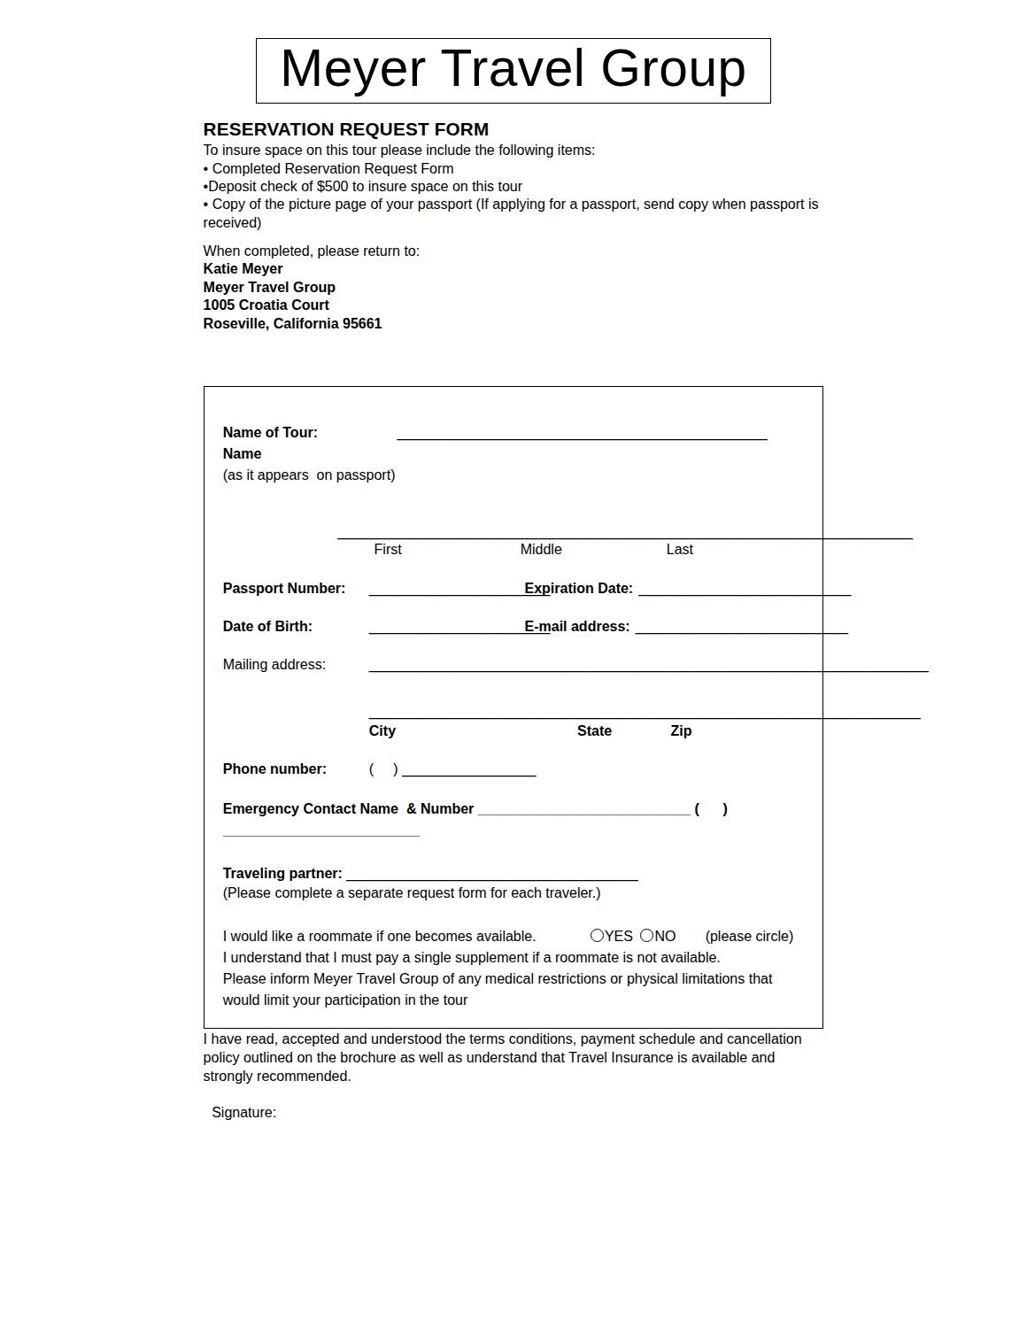Meyer Travel Group
RESERVATION REQUEST FORM
To insure space on this tour please include the following items:
• Completed Reservation Request Form
•Deposit check of $500 to insure space on this tour
• Copy of the picture page of your passport (If applying for a passport, send copy when passport is received)
When completed, please return to:
Katie Meyer
Meyer Travel Group
1005 Croatia Court
Roseville, California 95661
Name of Tour: _______________________________________________
Name
(as it appears on passport)
_________________________________________________________________________
First Middle Last
Passport Number: _______________________
Expiration Date: ___________________________
Date of Birth: _______________________
E-mail address: ___________________________
Mailing address: _______________________________________________________________________
______________________________________________________________________
City State Zip
Phone number: ( ) _________________
Emergency Contact Name & Number ___________________________ ( ) _________________________
Traveling partner: _____________________________________
(Please complete a separate request form for each traveler.)
I would like a roommate if one becomes available. YES NO (please circle)
I understand that I must pay a single supplement if a roommate is not available.
Please inform Meyer Travel Group of any medical restrictions or physical limitations that would limit your participation in the tour
I have read, accepted and understood the terms conditions, payment schedule and cancellation policy outlined on the brochure as well as understand that Travel Insurance is available and strongly recommended.
Signature: